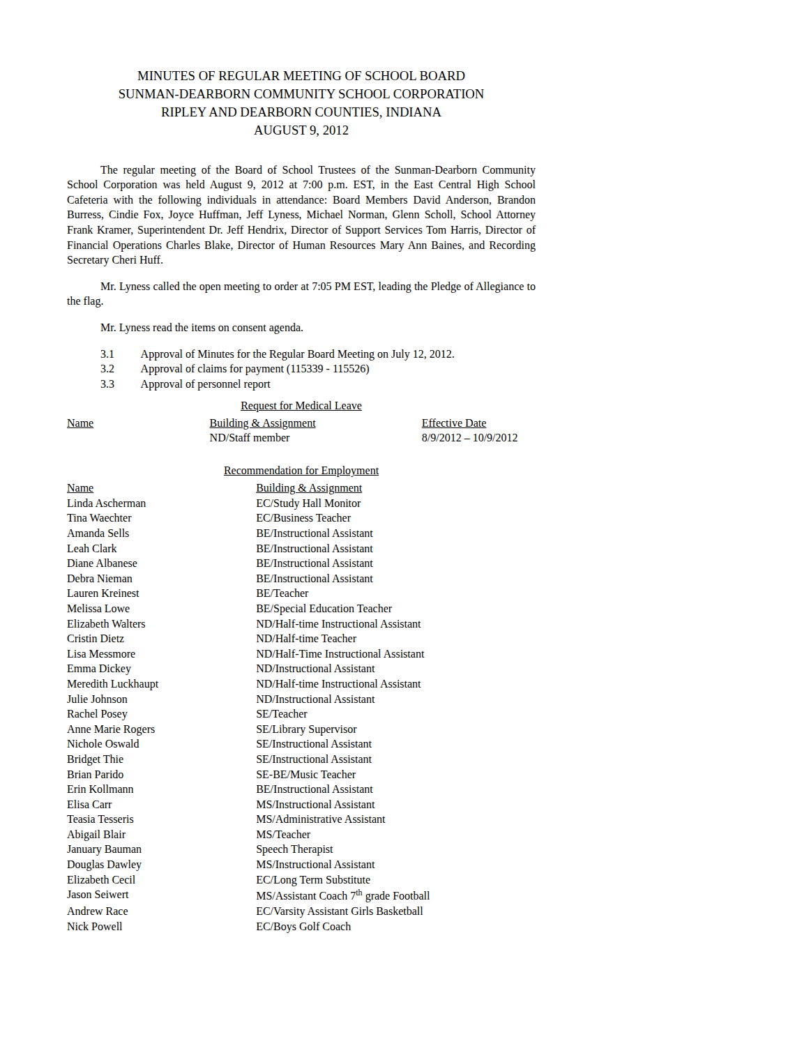MINUTES OF REGULAR MEETING OF SCHOOL BOARD
SUNMAN-DEARBORN COMMUNITY SCHOOL CORPORATION
RIPLEY AND DEARBORN COUNTIES, INDIANA
AUGUST 9, 2012
The regular meeting of the Board of School Trustees of the Sunman-Dearborn Community School Corporation was held August 9, 2012 at 7:00 p.m. EST, in the East Central High School Cafeteria with the following individuals in attendance: Board Members David Anderson, Brandon Burress, Cindie Fox, Joyce Huffman, Jeff Lyness, Michael Norman, Glenn Scholl, School Attorney Frank Kramer, Superintendent Dr. Jeff Hendrix, Director of Support Services Tom Harris, Director of Financial Operations Charles Blake, Director of Human Resources Mary Ann Baines, and Recording Secretary Cheri Huff.
Mr. Lyness called the open meeting to order at 7:05 PM EST, leading the Pledge of Allegiance to the flag.
Mr. Lyness read the items on consent agenda.
3.1 Approval of Minutes for the Regular Board Meeting on July 12, 2012.
3.2 Approval of claims for payment (115339 - 115526)
3.3 Approval of personnel report
Request for Medical Leave
| Name | Building & Assignment | Effective Date |
| --- | --- | --- |
| | ND/Staff member | 8/9/2012 – 10/9/2012 |
Recommendation for Employment
| Name | Building & Assignment |
| --- | --- |
| Linda Ascherman | EC/Study Hall Monitor |
| Tina Waechter | EC/Business Teacher |
| Amanda Sells | BE/Instructional Assistant |
| Leah Clark | BE/Instructional Assistant |
| Diane Albanese | BE/Instructional Assistant |
| Debra Nieman | BE/Instructional Assistant |
| Lauren Kreinest | BE/Teacher |
| Melissa Lowe | BE/Special Education Teacher |
| Elizabeth Walters | ND/Half-time Instructional Assistant |
| Cristin Dietz | ND/Half-time Teacher |
| Lisa Messmore | ND/Half-Time Instructional Assistant |
| Emma Dickey | ND/Instructional Assistant |
| Meredith Luckhaupt | ND/Half-time Instructional Assistant |
| Julie Johnson | ND/Instructional Assistant |
| Rachel Posey | SE/Teacher |
| Anne Marie Rogers | SE/Library Supervisor |
| Nichole Oswald | SE/Instructional Assistant |
| Bridget Thie | SE/Instructional Assistant |
| Brian Parido | SE-BE/Music Teacher |
| Erin Kollmann | BE/Instructional Assistant |
| Elisa Carr | MS/Instructional Assistant |
| Teasia Tesseris | MS/Administrative Assistant |
| Abigail Blair | MS/Teacher |
| January Bauman | Speech Therapist |
| Douglas Dawley | MS/Instructional Assistant |
| Elizabeth Cecil | EC/Long Term Substitute |
| Jason Seiwert | MS/Assistant Coach 7 th grade Football |
| Andrew Race | EC/Varsity Assistant Girls Basketball |
| Nick Powell | EC/Boys Golf Coach |